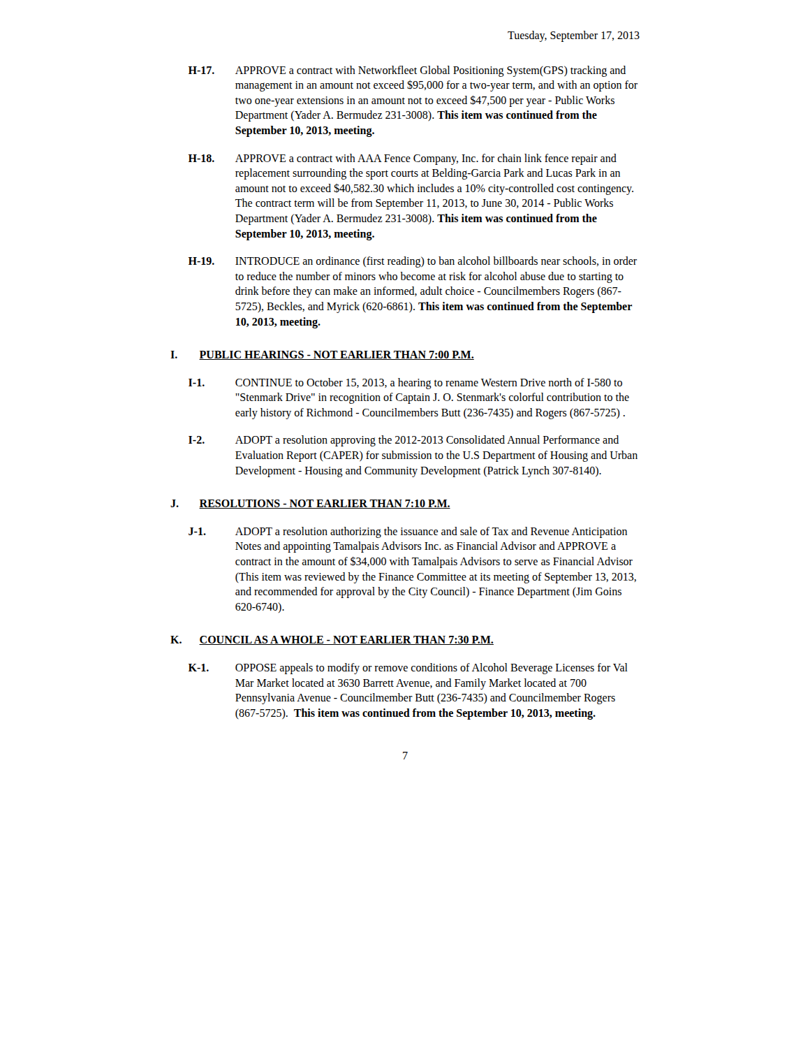Tuesday, September 17, 2013
H-17.
APPROVE a contract with Networkfleet Global Positioning System(GPS) tracking and management in an amount not exceed $95,000 for a two-year term, and with an option for two one-year extensions in an amount not to exceed $47,500 per year - Public Works Department (Yader A. Bermudez 231-3008). This item was continued from the September 10, 2013, meeting.
H-18.
APPROVE a contract with AAA Fence Company, Inc. for chain link fence repair and replacement surrounding the sport courts at Belding-Garcia Park and Lucas Park in an amount not to exceed $40,582.30 which includes a 10% city-controlled cost contingency. The contract term will be from September 11, 2013, to June 30, 2014 - Public Works Department (Yader A. Bermudez 231-3008). This item was continued from the September 10, 2013, meeting.
H-19.
INTRODUCE an ordinance (first reading) to ban alcohol billboards near schools, in order to reduce the number of minors who become at risk for alcohol abuse due to starting to drink before they can make an informed, adult choice - Councilmembers Rogers (867-5725), Beckles, and Myrick (620-6861). This item was continued from the September 10, 2013, meeting.
I.
PUBLIC HEARINGS - NOT EARLIER THAN 7:00 P.M.
I-1.
CONTINUE to October 15, 2013, a hearing to rename Western Drive north of I-580 to "Stenmark Drive" in recognition of Captain J. O. Stenmark's colorful contribution to the early history of Richmond - Councilmembers Butt (236-7435) and Rogers (867-5725) .
I-2.
ADOPT a resolution approving the 2012-2013 Consolidated Annual Performance and Evaluation Report (CAPER) for submission to the U.S Department of Housing and Urban Development - Housing and Community Development (Patrick Lynch 307-8140).
J.
RESOLUTIONS - NOT EARLIER THAN 7:10 P.M.
J-1.
ADOPT a resolution authorizing the issuance and sale of Tax and Revenue Anticipation Notes and appointing Tamalpais Advisors Inc. as Financial Advisor and APPROVE a contract in the amount of $34,000 with Tamalpais Advisors to serve as Financial Advisor (This item was reviewed by the Finance Committee at its meeting of September 13, 2013, and recommended for approval by the City Council) - Finance Department (Jim Goins 620-6740).
K.
COUNCIL AS A WHOLE - NOT EARLIER THAN 7:30 P.M.
K-1.
OPPOSE appeals to modify or remove conditions of Alcohol Beverage Licenses for Val Mar Market located at 3630 Barrett Avenue, and Family Market located at 700 Pennsylvania Avenue - Councilmember Butt (236-7435) and Councilmember Rogers (867-5725). This item was continued from the September 10, 2013, meeting.
7